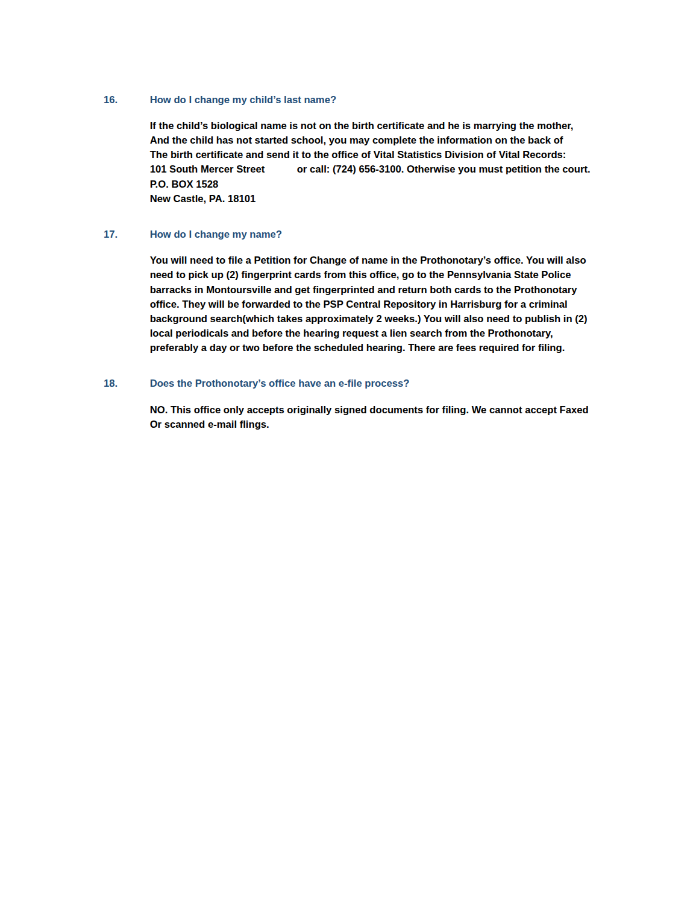16. How do I change my child’s last name?
If the child’s biological name is not on the birth certificate and he is marrying the mother,
And the child has not started school, you may complete the information on the back of
The birth certificate and send it to the office of Vital Statistics Division of Vital Records:
101 South Mercer Street or call: (724) 656-3100. Otherwise you must petition the court.
P.O. BOX 1528
New Castle, PA. 18101
17. How do I change my name?
You will need to file a Petition for Change of name in the Prothonotary’s office. You will also need to pick up (2) fingerprint cards from this office, go to the Pennsylvania State Police barracks in Montoursville and get fingerprinted and return both cards to the Prothonotary office. They will be forwarded to the PSP Central Repository in Harrisburg for a criminal background search(which takes approximately 2 weeks.) You will also need to publish in (2) local periodicals and before the hearing request a lien search from the Prothonotary, preferably a day or two before the scheduled hearing. There are fees required for filing.
18. Does the Prothonotary’s office have an e-file process?
NO. This office only accepts originally signed documents for filing. We cannot accept Faxed
Or scanned e-mail flings.